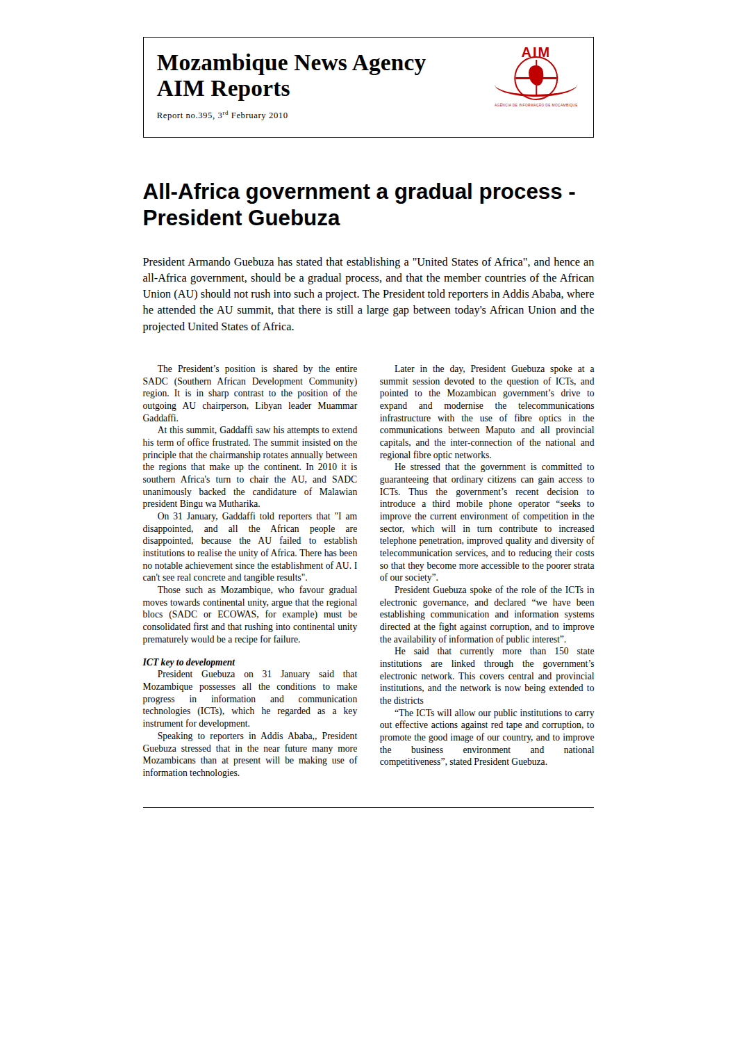Mozambique News Agency
AIM Reports
Report no.395, 3rd February 2010
AIM
AGÊNCIA DE INFORMAÇÃO DE MOÇAMBIQUE
All-Africa government a gradual process - President Guebuza
President Armando Guebuza has stated that establishing a "United States of Africa", and hence an all-Africa government, should be a gradual process, and that the member countries of the African Union (AU) should not rush into such a project. The President told reporters in Addis Ababa, where he attended the AU summit, that there is still a large gap between today's African Union and the projected United States of Africa.
The President’s position is shared by the entire SADC (Southern African Development Community) region. It is in sharp contrast to the position of the outgoing AU chairperson, Libyan leader Muammar Gaddaffi.
At this summit, Gaddaffi saw his attempts to extend his term of office frustrated. The summit insisted on the principle that the chairmanship rotates annually between the regions that make up the continent. In 2010 it is southern Africa's turn to chair the AU, and SADC unanimously backed the candidature of Malawian president Bingu wa Mutharika.
On 31 January, Gaddaffi told reporters that "I am disappointed, and all the African people are disappointed, because the AU failed to establish institutions to realise the unity of Africa. There has been no notable achievement since the establishment of AU. I can't see real concrete and tangible results".
Those such as Mozambique, who favour gradual moves towards continental unity, argue that the regional blocs (SADC or ECOWAS, for example) must be consolidated first and that rushing into continental unity prematurely would be a recipe for failure.
ICT key to development
President Guebuza on 31 January said that Mozambique possesses all the conditions to make progress in information and communication technologies (ICTs), which he regarded as a key instrument for development.
Speaking to reporters in Addis Ababa,, President Guebuza stressed that in the near future many more Mozambicans than at present will be making use of information technologies.
Later in the day, President Guebuza spoke at a summit session devoted to the question of ICTs, and pointed to the Mozambican government’s drive to expand and modernise the telecommunications infrastructure with the use of fibre optics in the communications between Maputo and all provincial capitals, and the inter-connection of the national and regional fibre optic networks.
He stressed that the government is committed to guaranteeing that ordinary citizens can gain access to ICTs. Thus the government’s recent decision to introduce a third mobile phone operator “seeks to improve the current environment of competition in the sector, which will in turn contribute to increased telephone penetration, improved quality and diversity of telecommunication services, and to reducing their costs so that they become more accessible to the poorer strata of our society”.
President Guebuza spoke of the role of the ICTs in electronic governance, and declared “we have been establishing communication and information systems directed at the fight against corruption, and to improve the availability of information of public interest”.
He said that currently more than 150 state institutions are linked through the government’s electronic network. This covers central and provincial institutions, and the network is now being extended to the districts
“The ICTs will allow our public institutions to carry out effective actions against red tape and corruption, to promote the good image of our country, and to improve the business environment and national competitiveness”, stated President Guebuza.